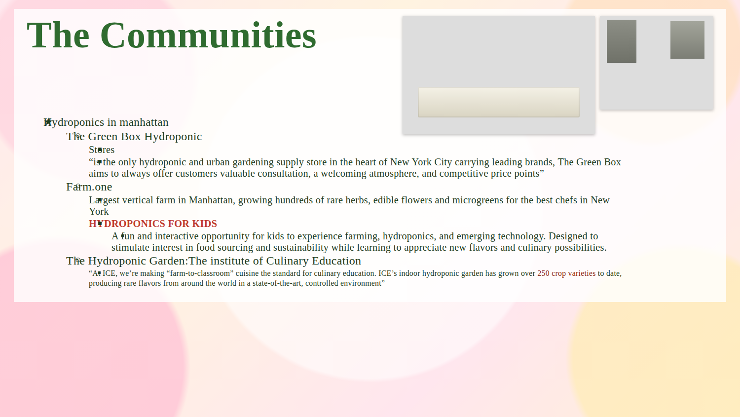The Communities
Hydroponics in manhattan
The Green Box Hydroponic
Stores
“is the only hydroponic and urban gardening supply store in the heart of New York City carrying leading brands, The Green Box aims to always offer customers valuable consultation, a welcoming atmosphere, and competitive price points”
Farm.one
Largest vertical farm in Manhattan, growing hundreds of rare herbs, edible flowers and microgreens for the best chefs in New York
HYDROPONICS FOR KIDS
A fun and interactive opportunity for kids to experience farming, hydroponics, and emerging technology. Designed to stimulate interest in food sourcing and sustainability while learning to appreciate new flavors and culinary possibilities.
The Hydroponic Garden:The institute of Culinary Education
“At ICE, we’re making “farm-to-classroom” cuisine the standard for culinary education. ICE’s indoor hydroponic garden has grown over 250 crop varieties to date, producing rare flavors from around the world in a state-of-the-art, controlled environment”